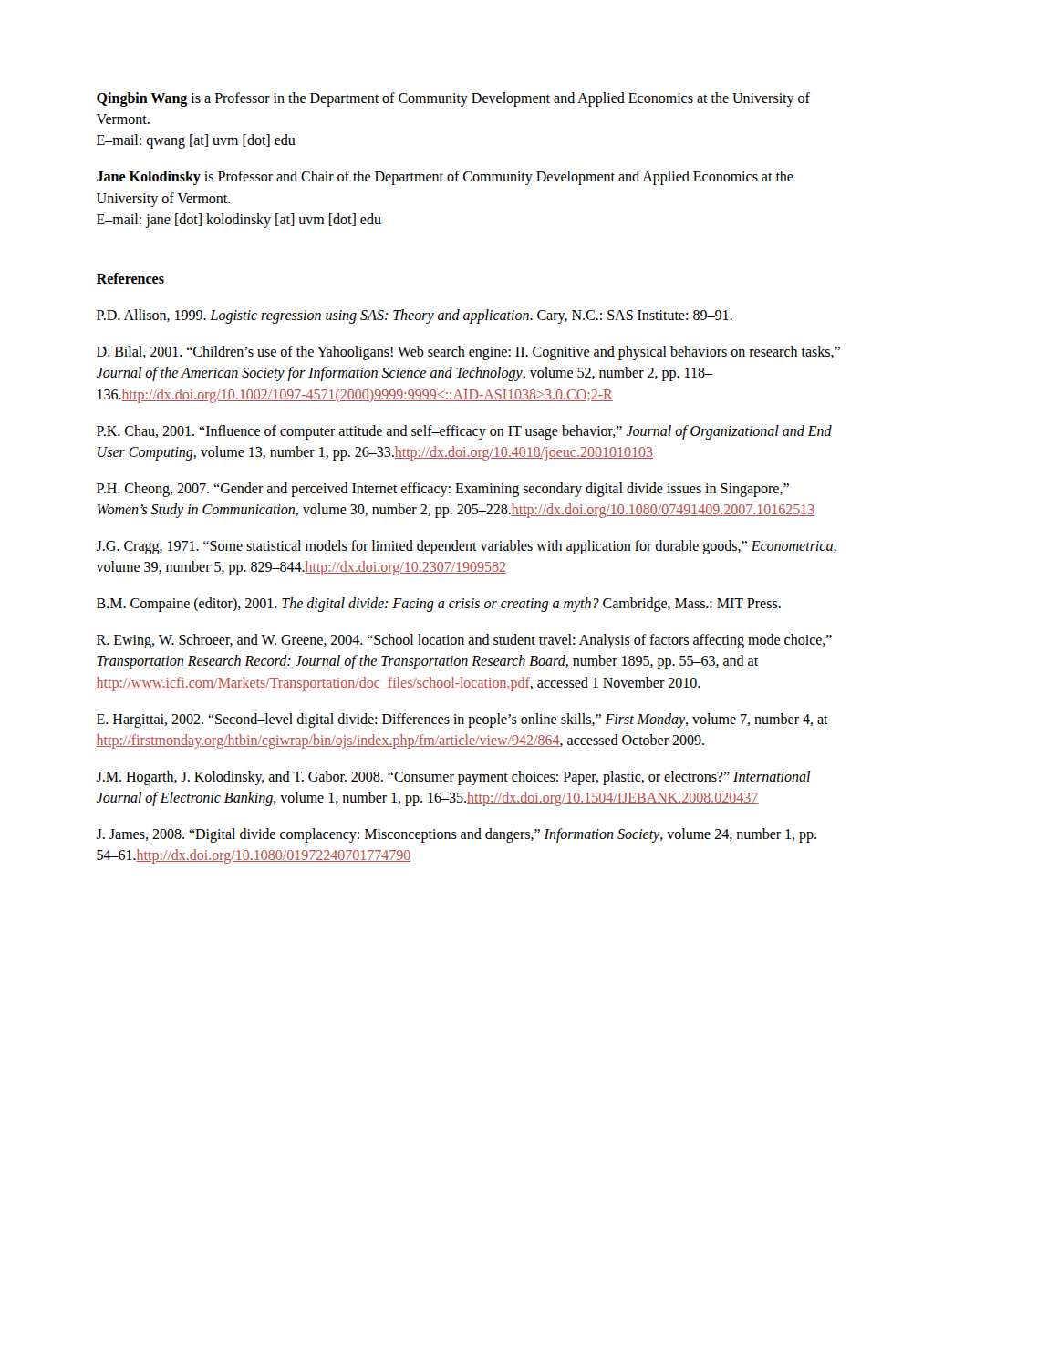Qingbin Wang is a Professor in the Department of Community Development and Applied Economics at the University of Vermont.
E–mail: qwang [at] uvm [dot] edu
Jane Kolodinsky is Professor and Chair of the Department of Community Development and Applied Economics at the University of Vermont.
E–mail: jane [dot] kolodinsky [at] uvm [dot] edu
References
P.D. Allison, 1999. Logistic regression using SAS: Theory and application. Cary, N.C.: SAS Institute: 89–91.
D. Bilal, 2001. “Children’s use of the Yahooligans! Web search engine: II. Cognitive and physical behaviors on research tasks,” Journal of the American Society for Information Science and Technology, volume 52, number 2, pp. 118–136.http://dx.doi.org/10.1002/1097-4571(2000)9999:9999<::AID-ASI1038>3.0.CO;2-R
P.K. Chau, 2001. “Influence of computer attitude and self–efficacy on IT usage behavior,” Journal of Organizational and End User Computing, volume 13, number 1, pp. 26–33.http://dx.doi.org/10.4018/joeuc.2001010103
P.H. Cheong, 2007. “Gender and perceived Internet efficacy: Examining secondary digital divide issues in Singapore,” Women’s Study in Communication, volume 30, number 2, pp. 205–228.http://dx.doi.org/10.1080/07491409.2007.10162513
J.G. Cragg, 1971. “Some statistical models for limited dependent variables with application for durable goods,” Econometrica, volume 39, number 5, pp. 829–844.http://dx.doi.org/10.2307/1909582
B.M. Compaine (editor), 2001. The digital divide: Facing a crisis or creating a myth? Cambridge, Mass.: MIT Press.
R. Ewing, W. Schroeer, and W. Greene, 2004. “School location and student travel: Analysis of factors affecting mode choice,” Transportation Research Record: Journal of the Transportation Research Board, number 1895, pp. 55–63, and at http://www.icfi.com/Markets/Transportation/doc_files/school-location.pdf, accessed 1 November 2010.
E. Hargittai, 2002. “Second–level digital divide: Differences in people’s online skills,” First Monday, volume 7, number 4, at http://firstmonday.org/htbin/cgiwrap/bin/ojs/index.php/fm/article/view/942/864, accessed October 2009.
J.M. Hogarth, J. Kolodinsky, and T. Gabor. 2008. “Consumer payment choices: Paper, plastic, or electrons?” International Journal of Electronic Banking, volume 1, number 1, pp. 16–35.http://dx.doi.org/10.1504/IJEBANK.2008.020437
J. James, 2008. “Digital divide complacency: Misconceptions and dangers,” Information Society, volume 24, number 1, pp. 54–61.http://dx.doi.org/10.1080/01972240701774790